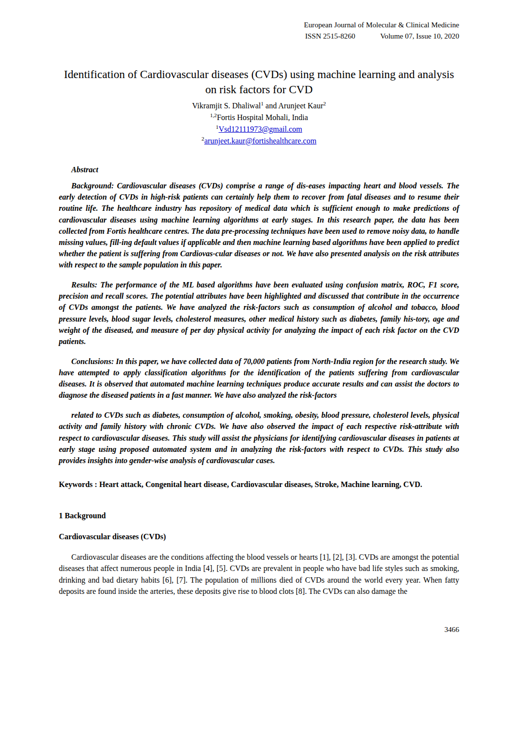European Journal of Molecular & Clinical Medicine
ISSN 2515-8260 Volume 07, Issue 10, 2020
Identification of Cardiovascular diseases (CVDs) using machine learning and analysis on risk factors for CVD
Vikramjit S. Dhaliwal1 and Arunjeet Kaur2
1,2Fortis Hospital Mohali, India
1Vsd12111973@gmail.com
2arunjeet.kaur@fortishealthcare.com
Abstract
Background: Cardiovascular diseases (CVDs) comprise a range of dis-eases impacting heart and blood vessels. The early detection of CVDs in high-risk patients can certainly help them to recover from fatal diseases and to resume their routine life. The healthcare industry has repository of medical data which is sufficient enough to make predictions of cardiovascular diseases using machine learning algorithms at early stages. In this research paper, the data has been collected from Fortis healthcare centres. The data pre-processing techniques have been used to remove noisy data, to handle missing values, fill-ing default values if applicable and then machine learning based algorithms have been applied to predict whether the patient is suffering from Cardiovas-cular diseases or not. We have also presented analysis on the risk attributes with respect to the sample population in this paper.
Results: The performance of the ML based algorithms have been evaluated using confusion matrix, ROC, F1 score, precision and recall scores. The potential attributes have been highlighted and discussed that contribute in the occurrence of CVDs amongst the patients. We have analyzed the risk-factors such as consumption of alcohol and tobacco, blood pressure levels, blood sugar levels, cholesterol measures, other medical history such as diabetes, family his-tory, age and weight of the diseased, and measure of per day physical activity for analyzing the impact of each risk factor on the CVD patients.
Conclusions: In this paper, we have collected data of 70,000 patients from North-India region for the research study. We have attempted to apply classification algorithms for the identification of the patients suffering from cardiovascular diseases. It is observed that automated machine learning techniques produce accurate results and can assist the doctors to diagnose the diseased patients in a fast manner. We have also analyzed the risk-factors
related to CVDs such as diabetes, consumption of alcohol, smoking, obesity, blood pressure, cholesterol levels, physical activity and family history with chronic CVDs. We have also observed the impact of each respective risk-attribute with respect to cardiovascular diseases. This study will assist the physicians for identifying cardiovascular diseases in patients at early stage using proposed automated system and in analyzing the risk-factors with respect to CVDs. This study also provides insights into gender-wise analysis of cardiovascular cases.
Keywords : Heart attack, Congenital heart disease, Cardiovascular diseases, Stroke, Machine learning, CVD.
1 Background
Cardiovascular diseases (CVDs)
Cardiovascular diseases are the conditions affecting the blood vessels or hearts [1], [2], [3]. CVDs are amongst the potential diseases that affect numerous people in India [4], [5]. CVDs are prevalent in people who have bad life styles such as smoking, drinking and bad dietary habits [6], [7]. The population of millions died of CVDs around the world every year. When fatty deposits are found inside the arteries, these deposits give rise to blood clots [8]. The CVDs can also damage the
3466